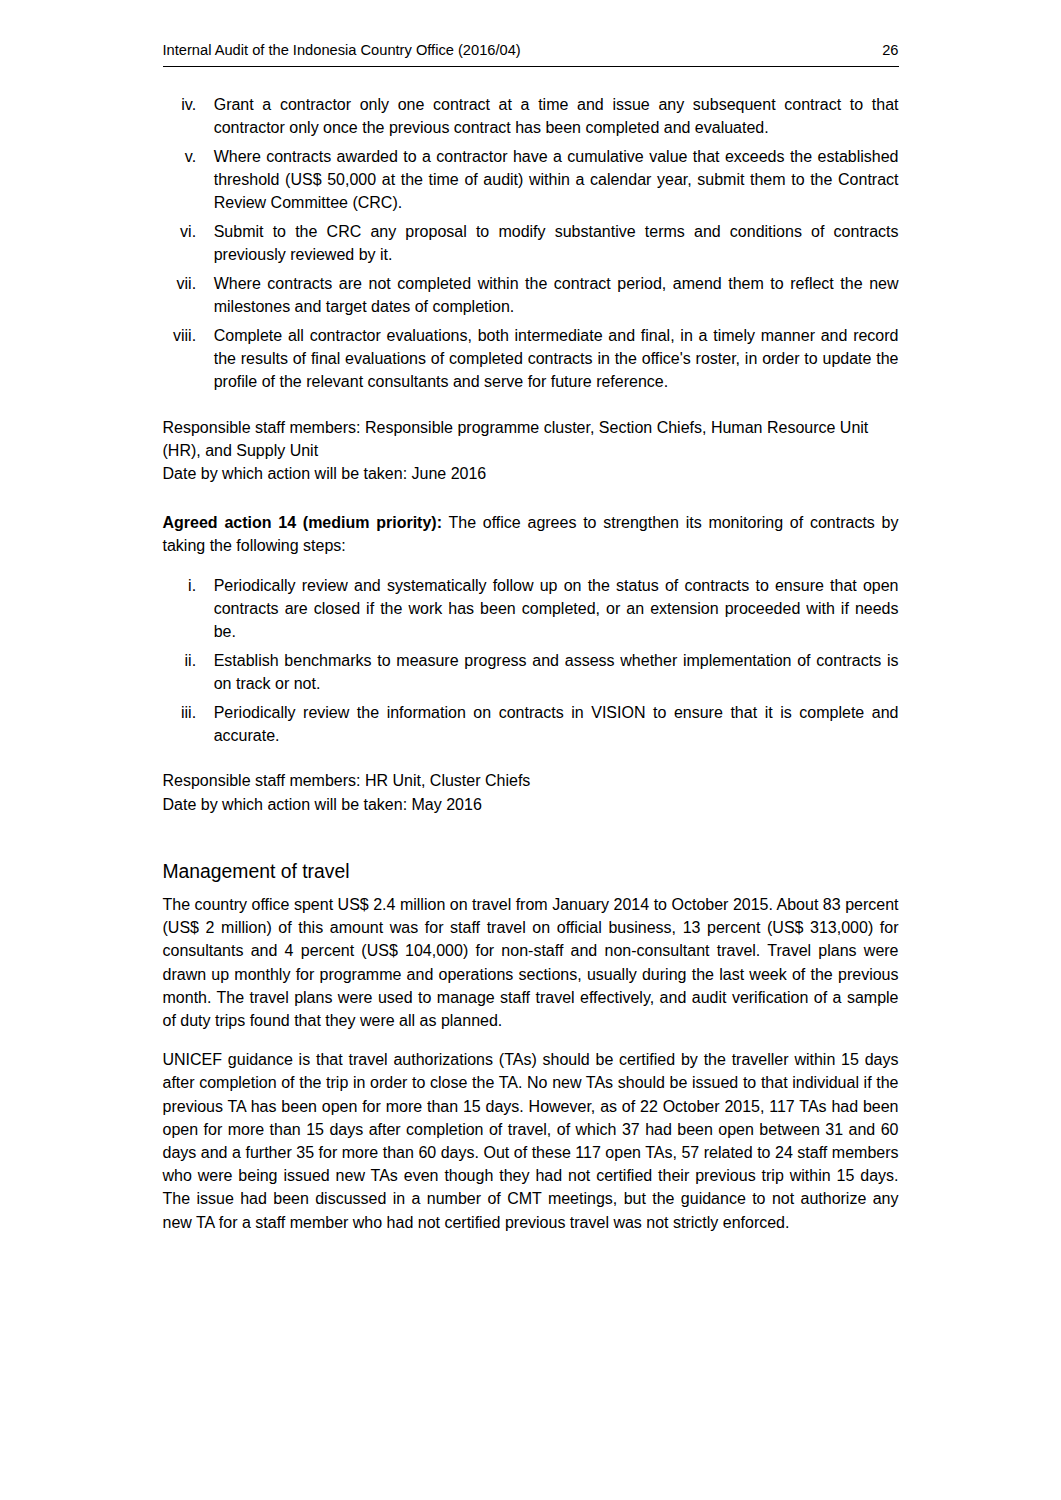Internal Audit of the Indonesia Country Office (2016/04) 26
iv. Grant a contractor only one contract at a time and issue any subsequent contract to that contractor only once the previous contract has been completed and evaluated.
v. Where contracts awarded to a contractor have a cumulative value that exceeds the established threshold (US$ 50,000 at the time of audit) within a calendar year, submit them to the Contract Review Committee (CRC).
vi. Submit to the CRC any proposal to modify substantive terms and conditions of contracts previously reviewed by it.
vii. Where contracts are not completed within the contract period, amend them to reflect the new milestones and target dates of completion.
viii. Complete all contractor evaluations, both intermediate and final, in a timely manner and record the results of final evaluations of completed contracts in the office's roster, in order to update the profile of the relevant consultants and serve for future reference.
Responsible staff members: Responsible programme cluster, Section Chiefs, Human Resource Unit (HR), and Supply Unit
Date by which action will be taken: June 2016
Agreed action 14 (medium priority): The office agrees to strengthen its monitoring of contracts by taking the following steps:
i. Periodically review and systematically follow up on the status of contracts to ensure that open contracts are closed if the work has been completed, or an extension proceeded with if needs be.
ii. Establish benchmarks to measure progress and assess whether implementation of contracts is on track or not.
iii. Periodically review the information on contracts in VISION to ensure that it is complete and accurate.
Responsible staff members: HR Unit, Cluster Chiefs
Date by which action will be taken: May 2016
Management of travel
The country office spent US$ 2.4 million on travel from January 2014 to October 2015. About 83 percent (US$ 2 million) of this amount was for staff travel on official business, 13 percent (US$ 313,000) for consultants and 4 percent (US$ 104,000) for non-staff and non-consultant travel. Travel plans were drawn up monthly for programme and operations sections, usually during the last week of the previous month. The travel plans were used to manage staff travel effectively, and audit verification of a sample of duty trips found that they were all as planned.
UNICEF guidance is that travel authorizations (TAs) should be certified by the traveller within 15 days after completion of the trip in order to close the TA. No new TAs should be issued to that individual if the previous TA has been open for more than 15 days. However, as of 22 October 2015, 117 TAs had been open for more than 15 days after completion of travel, of which 37 had been open between 31 and 60 days and a further 35 for more than 60 days. Out of these 117 open TAs, 57 related to 24 staff members who were being issued new TAs even though they had not certified their previous trip within 15 days. The issue had been discussed in a number of CMT meetings, but the guidance to not authorize any new TA for a staff member who had not certified previous travel was not strictly enforced.